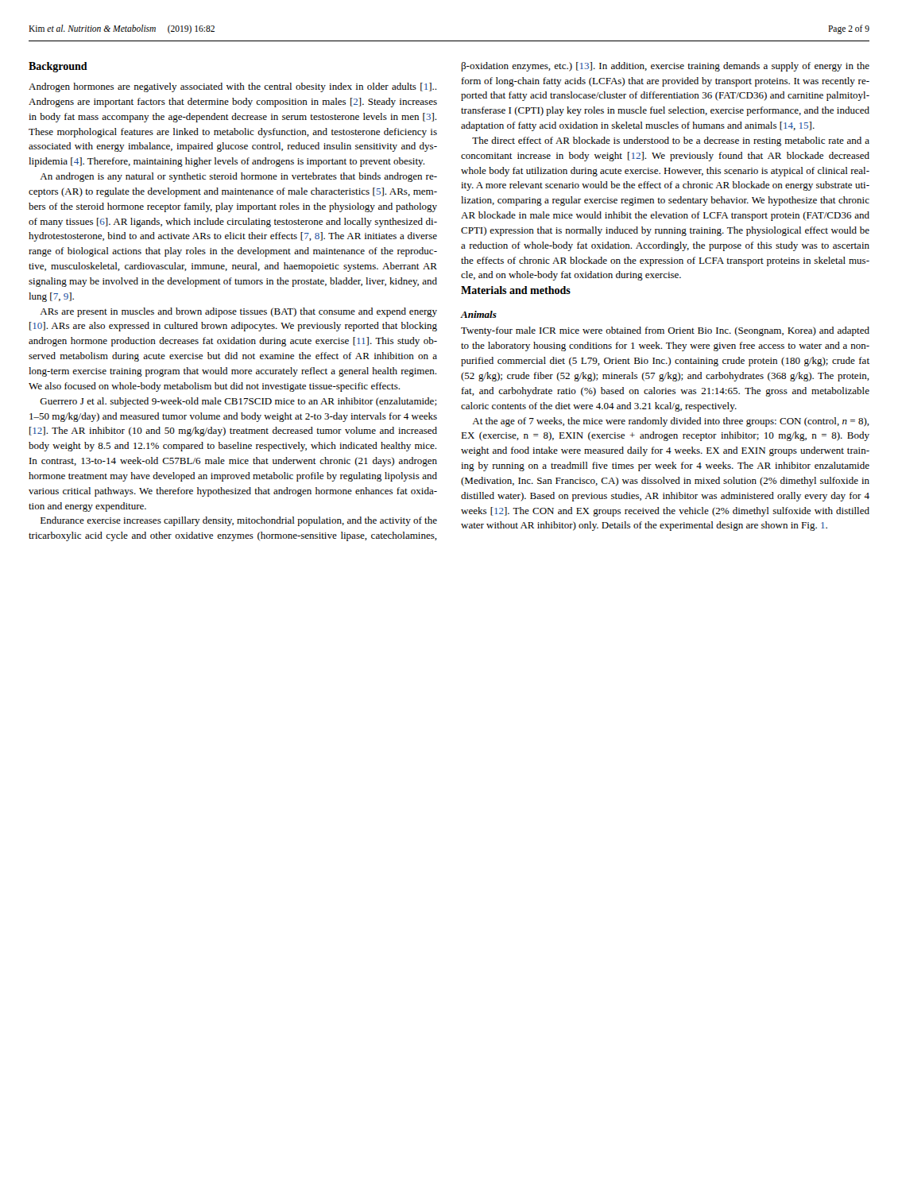Kim et al. Nutrition & Metabolism (2019) 16:82
Page 2 of 9
Background
Androgen hormones are negatively associated with the central obesity index in older adults [1].. Androgens are important factors that determine body composition in males [2]. Steady increases in body fat mass accompany the age-dependent decrease in serum testosterone levels in men [3]. These morphological features are linked to metabolic dysfunction, and testosterone deficiency is associated with energy imbalance, impaired glucose control, reduced insulin sensitivity and dyslipidemia [4]. Therefore, maintaining higher levels of androgens is important to prevent obesity.
An androgen is any natural or synthetic steroid hormone in vertebrates that binds androgen receptors (AR) to regulate the development and maintenance of male characteristics [5]. ARs, members of the steroid hormone receptor family, play important roles in the physiology and pathology of many tissues [6]. AR ligands, which include circulating testosterone and locally synthesized dihydrotestosterone, bind to and activate ARs to elicit their effects [7, 8]. The AR initiates a diverse range of biological actions that play roles in the development and maintenance of the reproductive, musculoskeletal, cardiovascular, immune, neural, and haemopoietic systems. Aberrant AR signaling may be involved in the development of tumors in the prostate, bladder, liver, kidney, and lung [7, 9].
ARs are present in muscles and brown adipose tissues (BAT) that consume and expend energy [10]. ARs are also expressed in cultured brown adipocytes. We previously reported that blocking androgen hormone production decreases fat oxidation during acute exercise [11]. This study observed metabolism during acute exercise but did not examine the effect of AR inhibition on a long-term exercise training program that would more accurately reflect a general health regimen. We also focused on whole-body metabolism but did not investigate tissue-specific effects.
Guerrero J et al. subjected 9-week-old male CB17SCID mice to an AR inhibitor (enzalutamide; 1–50 mg/kg/day) and measured tumor volume and body weight at 2-to 3-day intervals for 4 weeks [12]. The AR inhibitor (10 and 50 mg/kg/day) treatment decreased tumor volume and increased body weight by 8.5 and 12.1% compared to baseline respectively, which indicated healthy mice. In contrast, 13-to-14 week-old C57BL/6 male mice that underwent chronic (21 days) androgen hormone treatment may have developed an improved metabolic profile by regulating lipolysis and various critical pathways. We therefore hypothesized that androgen hormone enhances fat oxidation and energy expenditure.
Endurance exercise increases capillary density, mitochondrial population, and the activity of the tricarboxylic acid cycle and other oxidative enzymes (hormone-sensitive lipase, catecholamines, β-oxidation enzymes, etc.) [13]. In addition, exercise training demands a supply of energy in the form of long-chain fatty acids (LCFAs) that are provided by transport proteins. It was recently reported that fatty acid translocase/cluster of differentiation 36 (FAT/CD36) and carnitine palmitoyl-transferase I (CPTI) play key roles in muscle fuel selection, exercise performance, and the induced adaptation of fatty acid oxidation in skeletal muscles of humans and animals [14, 15].
The direct effect of AR blockade is understood to be a decrease in resting metabolic rate and a concomitant increase in body weight [12]. We previously found that AR blockade decreased whole body fat utilization during acute exercise. However, this scenario is atypical of clinical reality. A more relevant scenario would be the effect of a chronic AR blockade on energy substrate utilization, comparing a regular exercise regimen to sedentary behavior. We hypothesize that chronic AR blockade in male mice would inhibit the elevation of LCFA transport protein (FAT/CD36 and CPTI) expression that is normally induced by running training. The physiological effect would be a reduction of whole-body fat oxidation. Accordingly, the purpose of this study was to ascertain the effects of chronic AR blockade on the expression of LCFA transport proteins in skeletal muscle, and on whole-body fat oxidation during exercise.
Materials and methods
Animals
Twenty-four male ICR mice were obtained from Orient Bio Inc. (Seongnam, Korea) and adapted to the laboratory housing conditions for 1 week. They were given free access to water and a non-purified commercial diet (5 L79, Orient Bio Inc.) containing crude protein (180 g/kg); crude fat (52 g/kg); crude fiber (52 g/kg); minerals (57 g/kg); and carbohydrates (368 g/kg). The protein, fat, and carbohydrate ratio (%) based on calories was 21:14:65. The gross and metabolizable caloric contents of the diet were 4.04 and 3.21 kcal/g, respectively.
At the age of 7 weeks, the mice were randomly divided into three groups: CON (control, n = 8), EX (exercise, n = 8), EXIN (exercise + androgen receptor inhibitor; 10 mg/kg, n = 8). Body weight and food intake were measured daily for 4 weeks. EX and EXIN groups underwent training by running on a treadmill five times per week for 4 weeks. The AR inhibitor enzalutamide (Medivation, Inc. San Francisco, CA) was dissolved in mixed solution (2% dimethyl sulfoxide in distilled water). Based on previous studies, AR inhibitor was administered orally every day for 4 weeks [12]. The CON and EX groups received the vehicle (2% dimethyl sulfoxide with distilled water without AR inhibitor) only. Details of the experimental design are shown in Fig. 1.